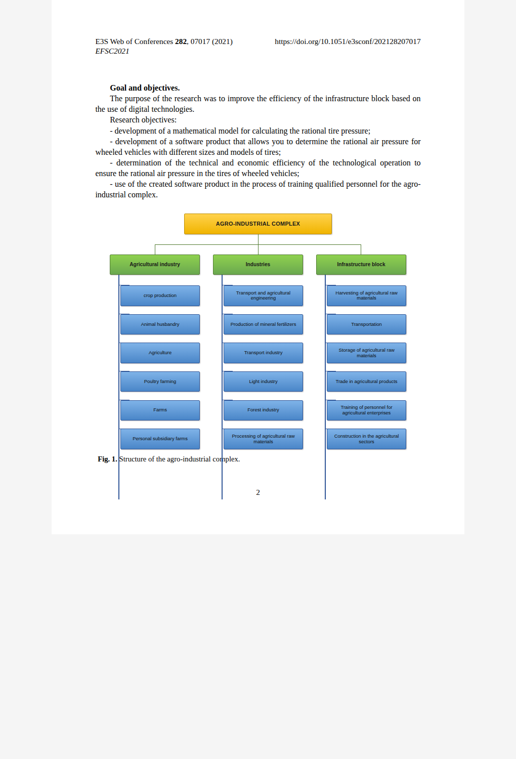E3S Web of Conferences 282, 07017 (2021)
EFSC2021
https://doi.org/10.1051/e3sconf/202128207017
Goal and objectives.
The purpose of the research was to improve the efficiency of the infrastructure block based on the use of digital technologies.
Research objectives:
- development of a mathematical model for calculating the rational tire pressure;
- development of a software product that allows you to determine the rational air pressure for wheeled vehicles with different sizes and models of tires;
- determination of the technical and economic efficiency of the technological operation to ensure the rational air pressure in the tires of wheeled vehicles;
- use of the created software product in the process of training qualified personnel for the agro-industrial complex.
AGRO-INDUSTRIAL COMPLEX
Agricultural industry
Industries
Infrastructure block
crop production
Animal husbandry
Agriculture
Poultry farming
Farms
Personal subsidiary farms
Transport and agricultural engineering
Production of mineral fertilizers
Transport industry
Light industry
Forest industry
Processing of agricultural raw materials
Harvesting of agricultural raw materials
Transportation
Storage of agricultural raw materials
Trade in agricultural products
Training of personnel for agricultural enterprises
Construction in the agricultural sectors
Fig. 1. Structure of the agro-industrial complex.
2